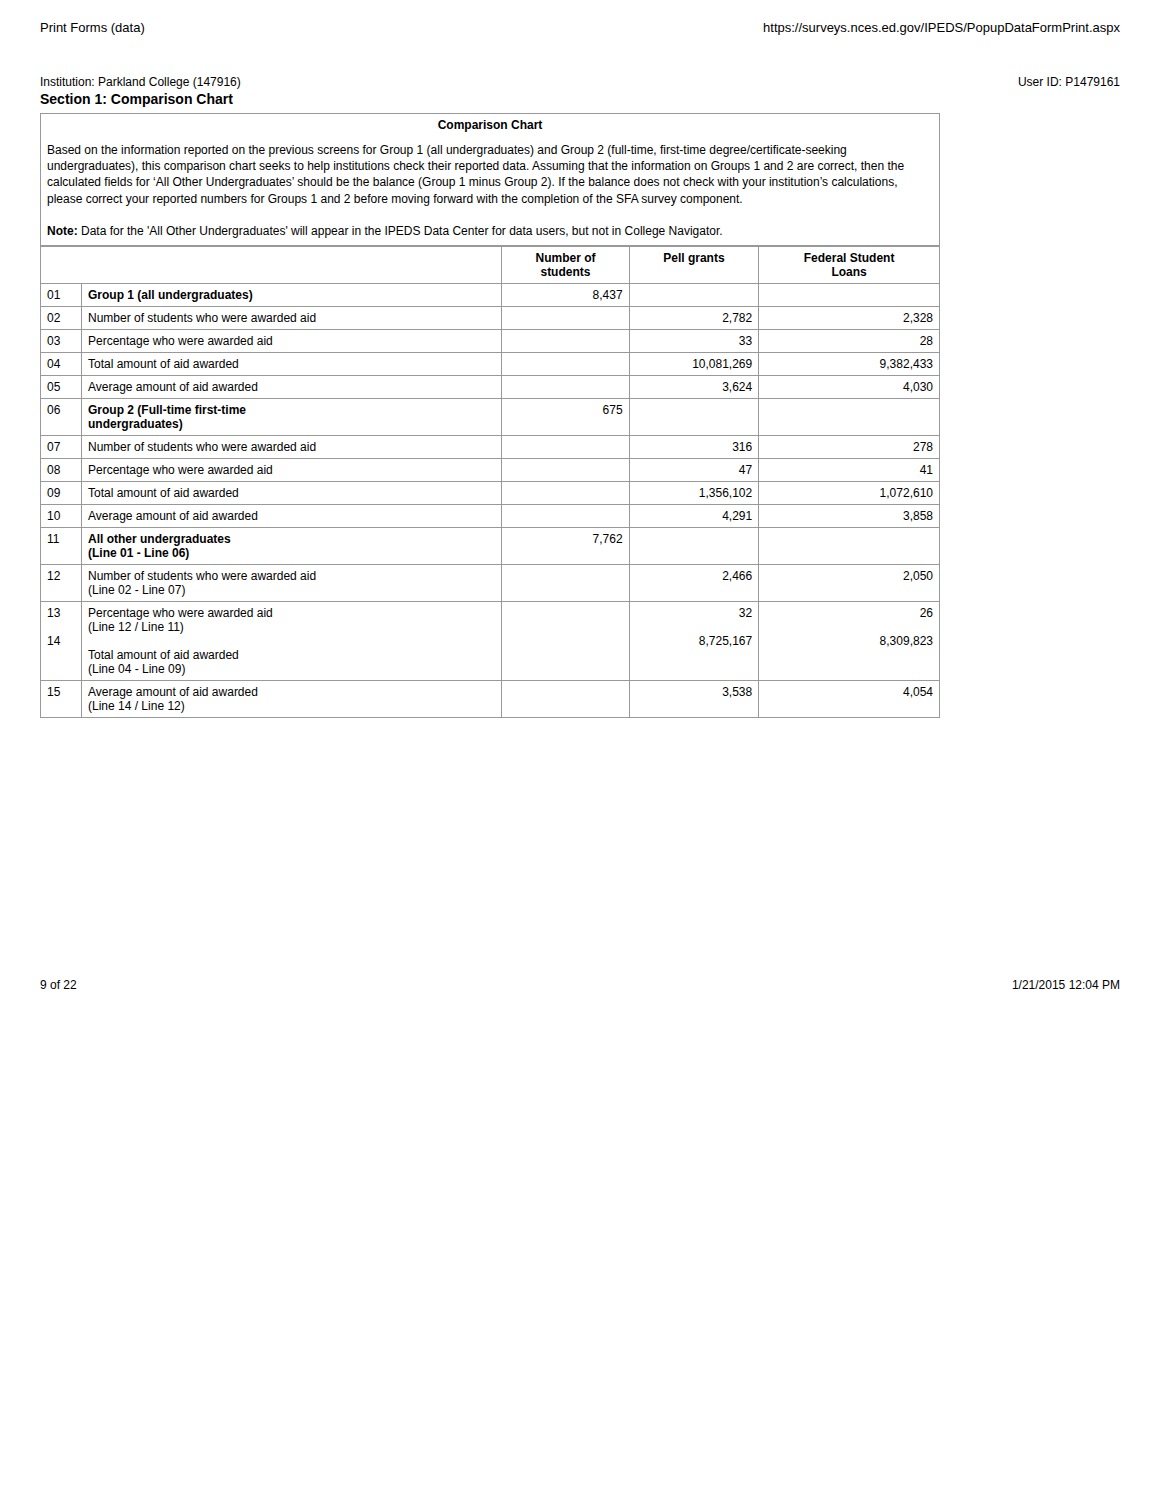Print Forms (data)
https://surveys.nces.ed.gov/IPEDS/PopupDataFormPrint.aspx
Institution: Parkland College (147916)
User ID: P1479161
Section 1: Comparison Chart
Comparison Chart
Based on the information reported on the previous screens for Group 1 (all undergraduates) and Group 2 (full-time, first-time degree/certificate-seeking undergraduates), this comparison chart seeks to help institutions check their reported data. Assuming that the information on Groups 1 and 2 are correct, then the calculated fields for ‘All Other Undergraduates’ should be the balance (Group 1 minus Group 2). If the balance does not check with your institution’s calculations, please correct your reported numbers for Groups 1 and 2 before moving forward with the completion of the SFA survey component.
Note: Data for the 'All Other Undergraduates' will appear in the IPEDS Data Center for data users, but not in College Navigator.
| | | Number of students | Pell grants | Federal Student Loans |
| 01 | Group 1 (all undergraduates) | 8,437 | | |
| 02 | Number of students who were awarded aid | | 2,782 | 2,328 |
| 03 | Percentage who were awarded aid | | 33 | 28 |
| 04 | Total amount of aid awarded | | 10,081,269 | 9,382,433 |
| 05 | Average amount of aid awarded | | 3,624 | 4,030 |
| 06 | Group 2 (Full-time first-time undergraduates) | 675 | | |
| 07 | Number of students who were awarded aid | | 316 | 278 |
| 08 | Percentage who were awarded aid | | 47 | 41 |
| 09 | Total amount of aid awarded | | 1,356,102 | 1,072,610 |
| 10 | Average amount of aid awarded | | 4,291 | 3,858 |
| 11 | All other undergraduates (Line 01 - Line 06) | 7,762 | | |
| 12 | Number of students who were awarded aid (Line 02 - Line 07) | | 2,466 | 2,050 |
| 13 14 | Percentage who were awarded aid (Line 12 / Line 11) Total amount of aid awarded (Line 04 - Line 09) | | 32 8,725,167 | 26 8,309,823 |
| 15 | Average amount of aid awarded (Line 14 / Line 12) | | 3,538 | 4,054 |
9 of 22
1/21/2015 12:04 PM